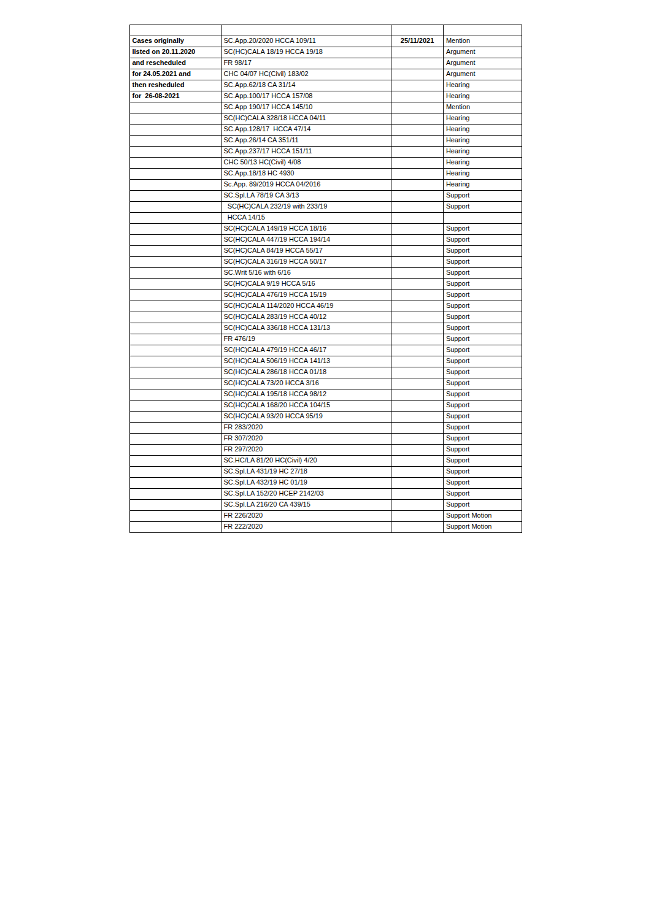| Cases originally | SC.App.20/2020 HCCA 109/11 | 25/11/2021 | Mention |
| listed on 20.11.2020 | SC(HC)CALA 18/19 HCCA 19/18 | | Argument |
| and rescheduled | FR 98/17 | | Argument |
| for 24.05.2021 and | CHC 04/07 HC(Civil) 183/02 | | Argument |
| then resheduled | SC.App.62/18 CA 31/14 | | Hearing |
| for 26-08-2021 | SC.App.100/17 HCCA 157/08 | | Hearing |
| | SC.App 190/17 HCCA 145/10 | | Mention |
| | SC(HC)CALA 328/18 HCCA 04/11 | | Hearing |
| | SC.App.128/17 HCCA 47/14 | | Hearing |
| | SC.App.26/14 CA 351/11 | | Hearing |
| | SC.App.237/17 HCCA 151/11 | | Hearing |
| | CHC 50/13 HC(Civil) 4/08 | | Hearing |
| | SC.App.18/18 HC 4930 | | Hearing |
| | Sc.App. 89/2019 HCCA 04/2016 | | Hearing |
| | SC.Spl.LA 78/19 CA 3/13 | | Support |
| | SC(HC)CALA 232/19 with 233/19 | | Support |
| | HCCA 14/15 | | |
| | SC(HC)CALA 149/19 HCCA 18/16 | | Support |
| | SC(HC)CALA 447/19 HCCA 194/14 | | Support |
| | SC(HC)CALA 84/19 HCCA 55/17 | | Support |
| | SC(HC)CALA 316/19 HCCA 50/17 | | Support |
| | SC.Writ 5/16 with 6/16 | | Support |
| | SC(HC)CALA 9/19 HCCA 5/16 | | Support |
| | SC(HC)CALA 476/19 HCCA 15/19 | | Support |
| | SC(HC)CALA 114/2020 HCCA 46/19 | | Support |
| | SC(HC)CALA 283/19 HCCA 40/12 | | Support |
| | SC(HC)CALA 336/18 HCCA 131/13 | | Support |
| | FR 476/19 | | Support |
| | SC(HC)CALA 479/19 HCCA 46/17 | | Support |
| | SC(HC)CALA 506/19 HCCA 141/13 | | Support |
| | SC(HC)CALA 286/18 HCCA 01/18 | | Support |
| | SC(HC)CALA 73/20 HCCA 3/16 | | Support |
| | SC(HC)CALA 195/18 HCCA 98/12 | | Support |
| | SC(HC)CALA 168/20 HCCA 104/15 | | Support |
| | SC(HC)CALA 93/20 HCCA 95/19 | | Support |
| | FR 283/2020 | | Support |
| | FR 307/2020 | | Support |
| | FR 297/2020 | | Support |
| | SC.HC/LA 81/20 HC(Civil) 4/20 | | Support |
| | SC.Spl.LA 431/19 HC 27/18 | | Support |
| | SC.Spl.LA 432/19 HC 01/19 | | Support |
| | SC.Spl.LA 152/20 HCEP 2142/03 | | Support |
| | SC.Spl.LA 216/20 CA 439/15 | | Support |
| | FR 226/2020 | | Support Motion |
| | FR 222/2020 | | Support Motion |